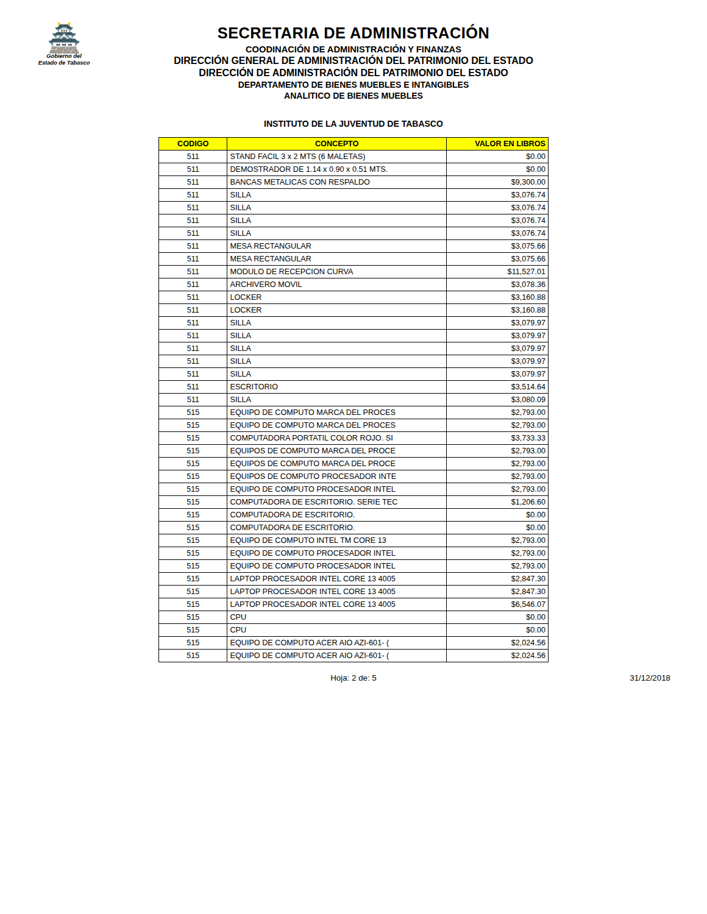🏯
Gobierno del
Estado de Tabasco
SECRETARIA DE ADMINISTRACIÓN
COODINACIÓN DE ADMINISTRACIÓN Y FINANZAS
DIRECCIÓN GENERAL DE ADMINISTRACIÓN DEL PATRIMONIO DEL ESTADO
DIRECCIÓN DE ADMINISTRACIÓN DEL PATRIMONIO DEL ESTADO
DEPARTAMENTO DE BIENES MUEBLES E INTANGIBLES
ANALITICO DE BIENES MUEBLES
INSTITUTO DE LA JUVENTUD DE TABASCO
| CODIGO | CONCEPTO | VALOR EN LIBROS |
| --- | --- | --- |
| 511 | STAND FACIL 3 x 2 MTS (6 MALETAS) | $0.00 |
| 511 | DEMOSTRADOR DE 1.14 x 0.90 x 0.51 MTS. | $0.00 |
| 511 | BANCAS METALICAS CON RESPALDO | $9,300.00 |
| 511 | SILLA | $3,076.74 |
| 511 | SILLA | $3,076.74 |
| 511 | SILLA | $3,076.74 |
| 511 | SILLA | $3,076.74 |
| 511 | MESA RECTANGULAR | $3,075.66 |
| 511 | MESA RECTANGULAR | $3,075.66 |
| 511 | MODULO DE RECEPCION CURVA | $11,527.01 |
| 511 | ARCHIVERO MOVIL | $3,078.36 |
| 511 | LOCKER | $3,160.88 |
| 511 | LOCKER | $3,160.88 |
| 511 | SILLA | $3,079.97 |
| 511 | SILLA | $3,079.97 |
| 511 | SILLA | $3,079.97 |
| 511 | SILLA | $3,079.97 |
| 511 | SILLA | $3,079.97 |
| 511 | ESCRITORIO | $3,514.64 |
| 511 | SILLA | $3,080.09 |
| 515 | EQUIPO DE COMPUTO MARCA DEL PROCES | $2,793.00 |
| 515 | EQUIPO DE COMPUTO MARCA DEL PROCES | $2,793.00 |
| 515 | COMPUTADORA PORTATIL COLOR ROJO. SI | $3,733.33 |
| 515 | EQUIPOS DE COMPUTO MARCA DEL PROCE | $2,793.00 |
| 515 | EQUIPOS DE COMPUTO MARCA DEL PROCE | $2,793.00 |
| 515 | EQUIPOS DE COMPUTO PROCESADOR INTE | $2,793.00 |
| 515 | EQUIPO DE COMPUTO PROCESADOR INTEL | $2,793.00 |
| 515 | COMPUTADORA DE ESCRITORIO. SERIE TEC | $1,206.60 |
| 515 | COMPUTADORA DE ESCRITORIO. | $0.00 |
| 515 | COMPUTADORA DE ESCRITORIO. | $0.00 |
| 515 | EQUIPO DE COMPUTO INTEL TM CORE 13 | $2,793.00 |
| 515 | EQUIPO DE COMPUTO PROCESADOR INTEL | $2,793.00 |
| 515 | EQUIPO DE COMPUTO PROCESADOR INTEL | $2,793.00 |
| 515 | LAPTOP PROCESADOR INTEL CORE 13 4005 | $2,847.30 |
| 515 | LAPTOP PROCESADOR INTEL CORE 13 4005 | $2,847.30 |
| 515 | LAPTOP PROCESADOR INTEL CORE 13 4005 | $6,546.07 |
| 515 | CPU | $0.00 |
| 515 | CPU | $0.00 |
| 515 | EQUIPO DE COMPUTO ACER AIO AZI-601- ( | $2,024.56 |
| 515 | EQUIPO DE COMPUTO ACER AIO AZI-601- ( | $2,024.56 |
Hoja: 2 de: 5
31/12/2018